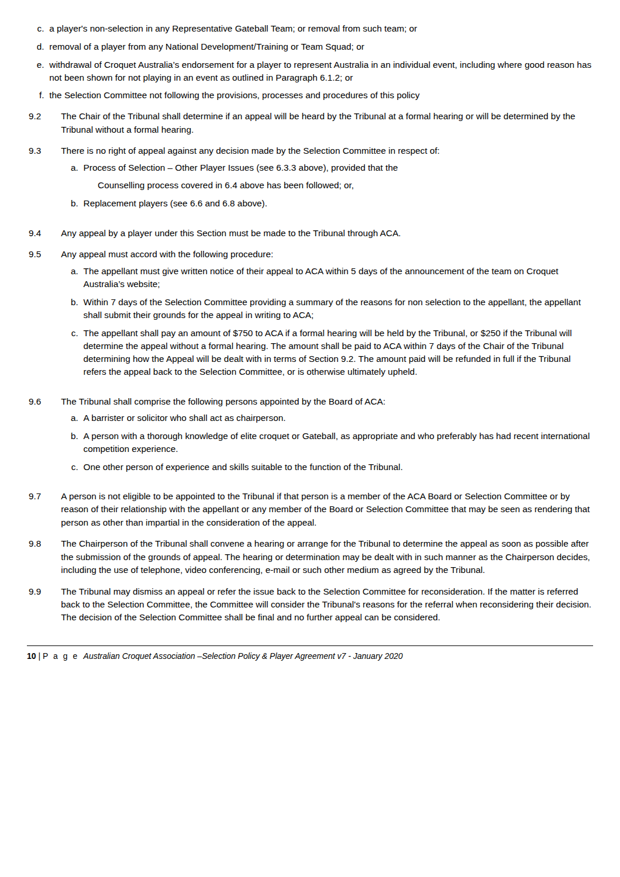a player's non-selection in any Representative Gateball Team; or removal from such team; or
removal of a player from any National Development/Training or Team Squad; or
withdrawal of Croquet Australia’s endorsement for a player to represent Australia in an individual event, including where good reason has not been shown for not playing in an event as outlined in Paragraph 6.1.2; or
the Selection Committee not following the provisions, processes and procedures of this policy
9.2
The Chair of the Tribunal shall determine if an appeal will be heard by the Tribunal at a formal hearing or will be determined by the Tribunal without a formal hearing.
9.3
There is no right of appeal against any decision made by the Selection Committee in respect of:
Process of Selection – Other Player Issues (see 6.3.3 above), provided that the
Counselling process covered in 6.4 above has been followed; or,
Replacement players (see 6.6 and 6.8 above).
9.4
Any appeal by a player under this Section must be made to the Tribunal through ACA.
9.5
Any appeal must accord with the following procedure:
The appellant must give written notice of their appeal to ACA within 5 days of the announcement of the team on Croquet Australia’s website;
Within 7 days of the Selection Committee providing a summary of the reasons for non selection to the appellant, the appellant shall submit their grounds for the appeal in writing to ACA;
The appellant shall pay an amount of $750 to ACA if a formal hearing will be held by the Tribunal, or $250 if the Tribunal will determine the appeal without a formal hearing. The amount shall be paid to ACA within 7 days of the Chair of the Tribunal determining how the Appeal will be dealt with in terms of Section 9.2. The amount paid will be refunded in full if the Tribunal refers the appeal back to the Selection Committee, or is otherwise ultimately upheld.
9.6
The Tribunal shall comprise the following persons appointed by the Board of ACA:
A barrister or solicitor who shall act as chairperson.
A person with a thorough knowledge of elite croquet or Gateball, as appropriate and who preferably has had recent international competition experience.
One other person of experience and skills suitable to the function of the Tribunal.
9.7
A person is not eligible to be appointed to the Tribunal if that person is a member of the ACA Board or Selection Committee or by reason of their relationship with the appellant or any member of the Board or Selection Committee that may be seen as rendering that person as other than impartial in the consideration of the appeal.
9.8
The Chairperson of the Tribunal shall convene a hearing or arrange for the Tribunal to determine the appeal as soon as possible after the submission of the grounds of appeal. The hearing or determination may be dealt with in such manner as the Chairperson decides, including the use of telephone, video conferencing, e-mail or such other medium as agreed by the Tribunal.
9.9
The Tribunal may dismiss an appeal or refer the issue back to the Selection Committee for reconsideration. If the matter is referred back to the Selection Committee, the Committee will consider the Tribunal's reasons for the referral when reconsidering their decision. The decision of the Selection Committee shall be final and no further appeal can be considered.
10 | P a g e Australian Croquet Association –Selection Policy & Player Agreement v7 - January 2020